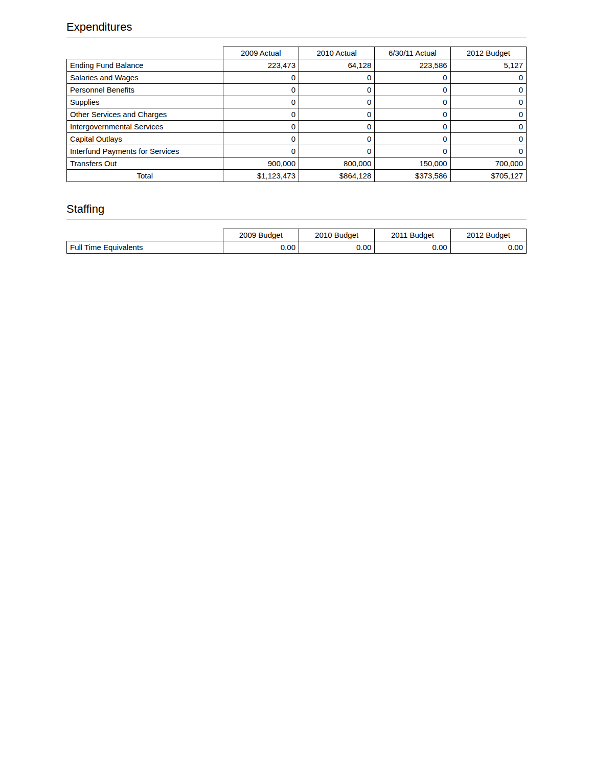Expenditures
Expenditures by category, 2009 actual through 2012 budget
| | 2009 Actual | 2010 Actual | 6/30/11 Actual | 2012 Budget |
| --- | --- | --- | --- | --- |
| Ending Fund Balance | 223,473 | 64,128 | 223,586 | 5,127 |
| Salaries and Wages | 0 | 0 | 0 | 0 |
| Personnel Benefits | 0 | 0 | 0 | 0 |
| Supplies | 0 | 0 | 0 | 0 |
| Other Services and Charges | 0 | 0 | 0 | 0 |
| Intergovernmental Services | 0 | 0 | 0 | 0 |
| Capital Outlays | 0 | 0 | 0 | 0 |
| Interfund Payments for Services | 0 | 0 | 0 | 0 |
| Transfers Out | 900,000 | 800,000 | 150,000 | 700,000 |
| Total | $1,123,473 | $864,128 | $373,586 | $705,127 |
Staffing
Staffing full time equivalents, 2009 through 2012 budget
| | 2009 Budget | 2010 Budget | 2011 Budget | 2012 Budget |
| --- | --- | --- | --- | --- |
| Full Time Equivalents | 0.00 | 0.00 | 0.00 | 0.00 |